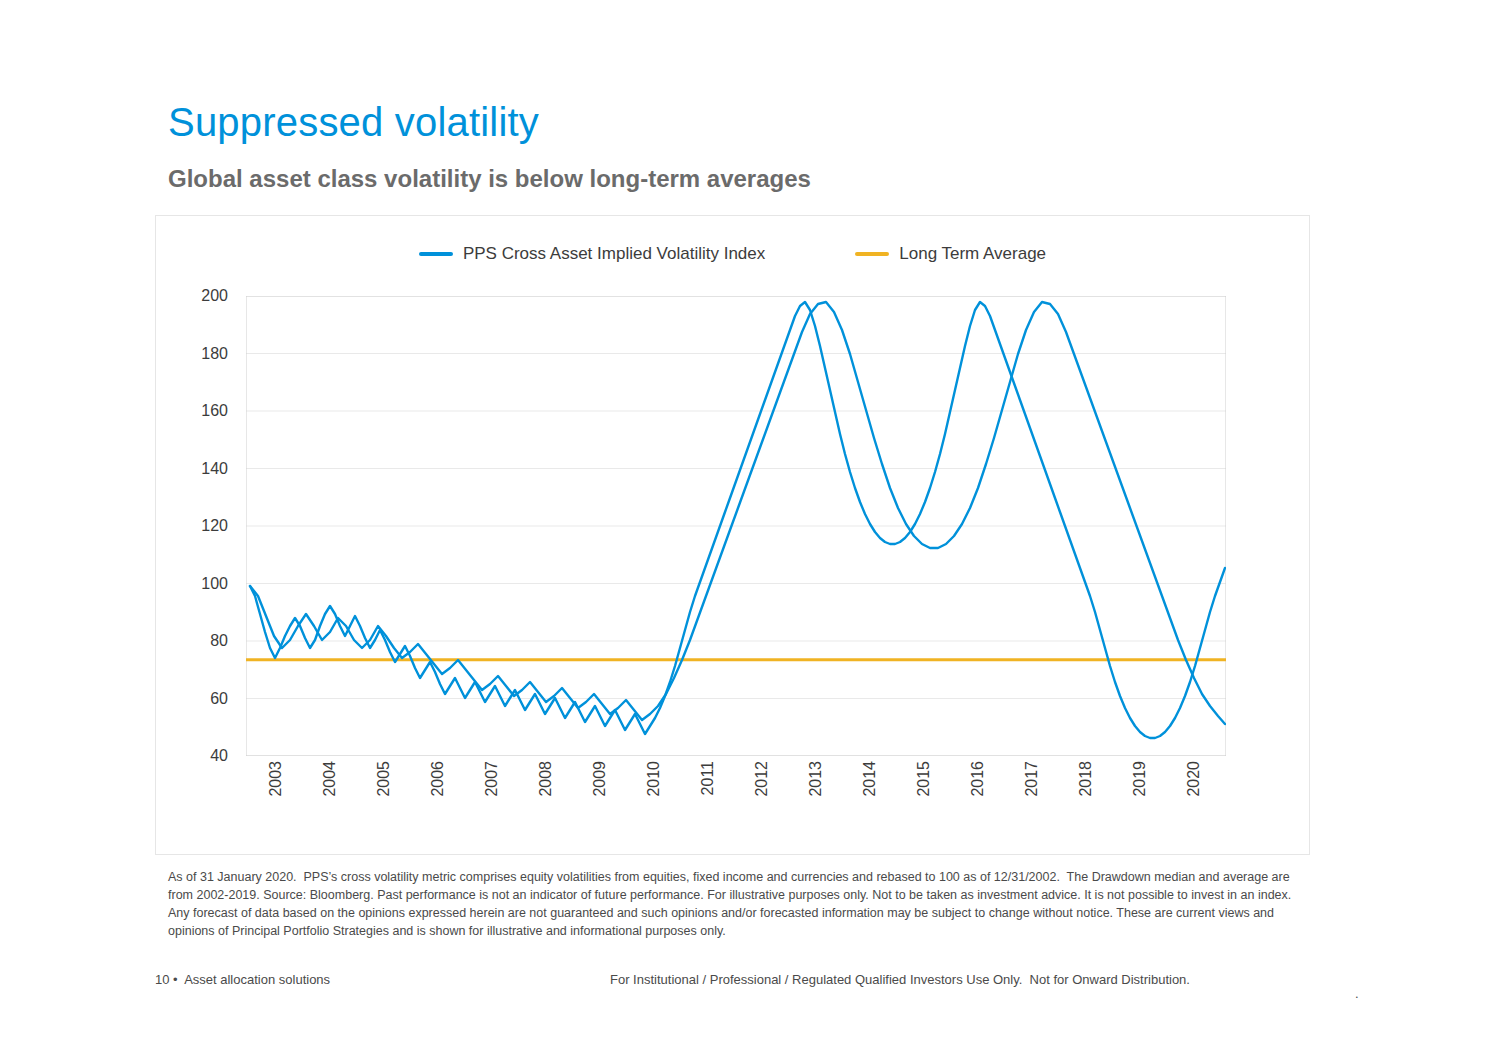Suppressed volatility
Global asset class volatility is below long-term averages
PPS Cross Asset Implied Volatility Index
Long Term Average
200
180
160
140
120
100
80
60
40
2003
2004
2005
2006
2007
2008
2009
2010
2011
2012
2013
2014
2015
2016
2017
2018
2019
2020
As of 31 January 2020. PPS’s cross volatility metric comprises equity volatilities from equities, fixed income and currencies and rebased to 100 as of 12/31/2002. The Drawdown median and average are from 2002-2019. Source: Bloomberg. Past performance is not an indicator of future performance. For illustrative purposes only. Not to be taken as investment advice. It is not possible to invest in an index. Any forecast of data based on the opinions expressed herein are not guaranteed and such opinions and/or forecasted information may be subject to change without notice. These are current views and opinions of Principal Portfolio Strategies and is shown for illustrative and informational purposes only.
10 • Asset allocation solutions For Institutional / Professional / Regulated Qualified Investors Use Only. Not for Onward Distribution. .